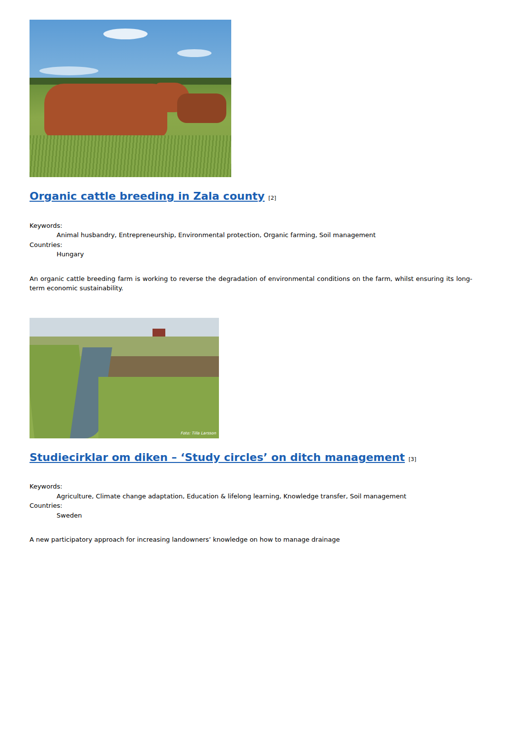Organic cattle breeding in Zala county [2]
Keywords:
Animal husbandry, Entrepreneurship, Environmental protection, Organic farming, Soil management
Countries:
Hungary
An organic cattle breeding farm is working to reverse the degradation of environmental conditions on the farm, whilst ensuring its long-term economic sustainability.
Foto: Tilla Larsson
Studiecirklar om diken – ‘Study circles’ on ditch management [3]
Keywords:
Agriculture, Climate change adaptation, Education & lifelong learning, Knowledge transfer, Soil management
Countries:
Sweden
A new participatory approach for increasing landowners’ knowledge on how to manage drainage